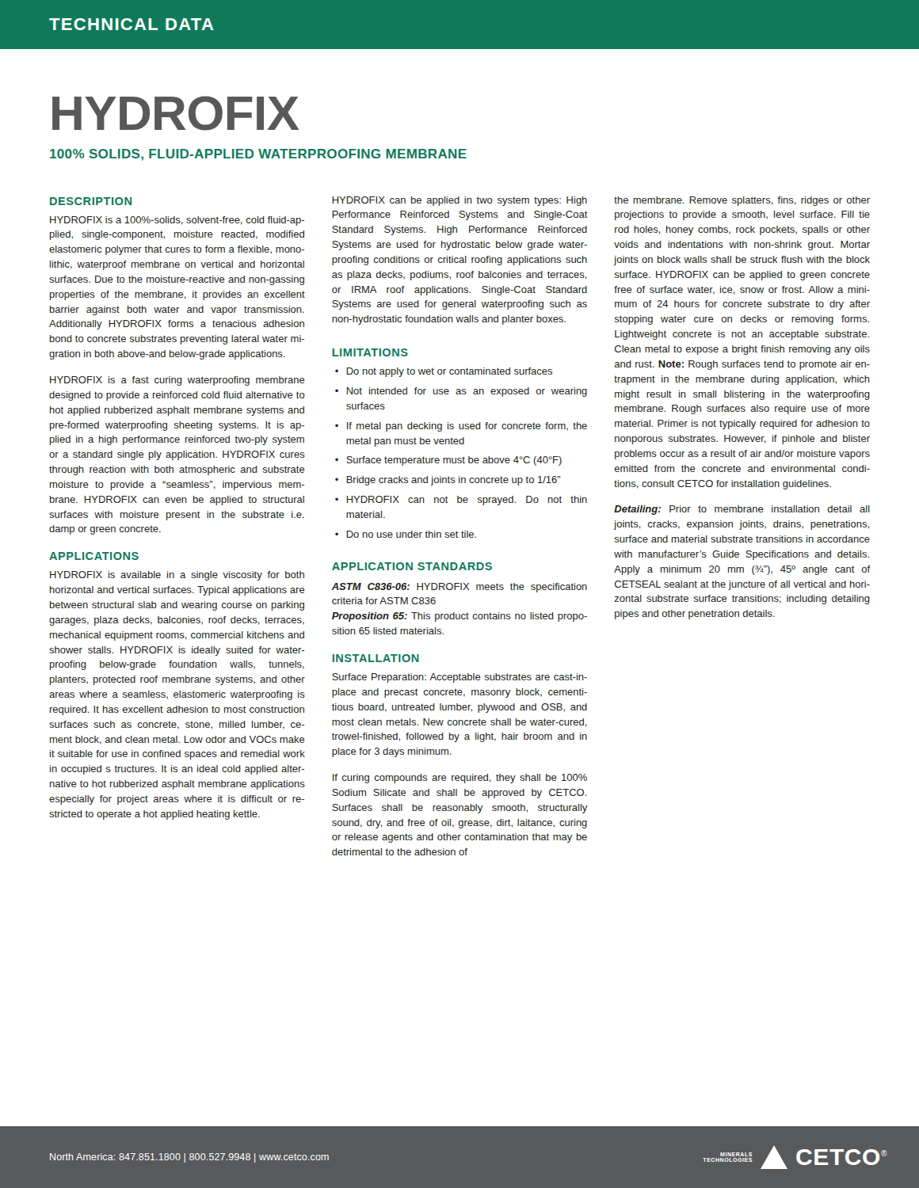Technical Data
HYDROFIX
100% Solids, Fluid-Applied Waterproofing Membrane
Description
HYDROFIX is a 100%-solids, solvent-free, cold fluid-applied, single-component, moisture reacted, modified elastomeric polymer that cures to form a flexible, monolithic, waterproof membrane on vertical and horizontal surfaces. Due to the moisture-reactive and non-gassing properties of the membrane, it provides an excellent barrier against both water and vapor transmission. Additionally HYDROFIX forms a tenacious adhesion bond to concrete substrates preventing lateral water migration in both above-and below-grade applications.
HYDROFIX is a fast curing waterproofing membrane designed to provide a reinforced cold fluid alternative to hot applied rubberized asphalt membrane systems and pre-formed waterproofing sheeting systems. It is applied in a high performance reinforced two-ply system or a standard single ply application. HYDROFIX cures through reaction with both atmospheric and substrate moisture to provide a “seamless”, impervious membrane. HYDROFIX can even be applied to structural surfaces with moisture present in the substrate i.e. damp or green concrete.
Applications
HYDROFIX is available in a single viscosity for both horizontal and vertical surfaces. Typical applications are between structural slab and wearing course on parking garages, plaza decks, balconies, roof decks, terraces, mechanical equipment rooms, commercial kitchens and shower stalls. HYDROFIX is ideally suited for waterproofing below-grade foundation walls, tunnels, planters, protected roof membrane systems, and other areas where a seamless, elastomeric waterproofing is required. It has excellent adhesion to most construction surfaces such as concrete, stone, milled lumber, cement block, and clean metal. Low odor and VOCs make it suitable for use in confined spaces and remedial work in occupied s tructures. It is an ideal cold applied alternative to hot rubberized asphalt membrane applications especially for project areas where it is difficult or restricted to operate a hot applied heating kettle.
HYDROFIX can be applied in two system types: High Performance Reinforced Systems and Single-Coat Standard Systems. High Performance Reinforced Systems are used for hydrostatic below grade waterproofing conditions or critical roofing applications such as plaza decks, podiums, roof balconies and terraces, or IRMA roof applications. Single-Coat Standard Systems are used for general waterproofing such as non-hydrostatic foundation walls and planter boxes.
Limitations
Do not apply to wet or contaminated surfaces
Not intended for use as an exposed or wearing surfaces
If metal pan decking is used for concrete form, the metal pan must be vented
Surface temperature must be above 4°C (40°F)
Bridge cracks and joints in concrete up to 1/16”
HYDROFIX can not be sprayed. Do not thin material.
Do no use under thin set tile.
Application Standards
ASTM C836-06: HYDROFIX meets the specification criteria for ASTM C836
Proposition 65: This product contains no listed proposition 65 listed materials.
Installation
Surface Preparation: Acceptable substrates are cast-in-place and precast concrete, masonry block, cementitious board, untreated lumber, plywood and OSB, and most clean metals. New concrete shall be water-cured, trowel-finished, followed by a light, hair broom and in place for 3 days minimum.
If curing compounds are required, they shall be 100% Sodium Silicate and shall be approved by CETCO. Surfaces shall be reasonably smooth, structurally sound, dry, and free of oil, grease, dirt, laitance, curing or release agents and other contamination that may be detrimental to the adhesion of
the membrane. Remove splatters, fins, ridges or other projections to provide a smooth, level surface. Fill tie rod holes, honey combs, rock pockets, spalls or other voids and indentations with non-shrink grout. Mortar joints on block walls shall be struck flush with the block surface. HYDROFIX can be applied to green concrete free of surface water, ice, snow or frost. Allow a minimum of 24 hours for concrete substrate to dry after stopping water cure on decks or removing forms. Lightweight concrete is not an acceptable substrate. Clean metal to expose a bright finish removing any oils and rust. Note: Rough surfaces tend to promote air entrapment in the membrane during application, which might result in small blistering in the waterproofing membrane. Rough surfaces also require use of more material. Primer is not typically required for adhesion to nonporous substrates. However, if pinhole and blister problems occur as a result of air and/or moisture vapors emitted from the concrete and environmental conditions, consult CETCO for installation guidelines.
Detailing: Prior to membrane installation detail all joints, cracks, expansion joints, drains, penetrations, surface and material substrate transitions in accordance with manufacturer’s Guide Specifications and details. Apply a minimum 20 mm (¾”), 45º angle cant of CETSEAL sealant at the juncture of all vertical and horizontal substrate surface transitions; including detailing pipes and other penetration details.
North America: 847.851.1800 | 800.527.9948 | www.cetco.com
Minerals
Technologies
CETCO®